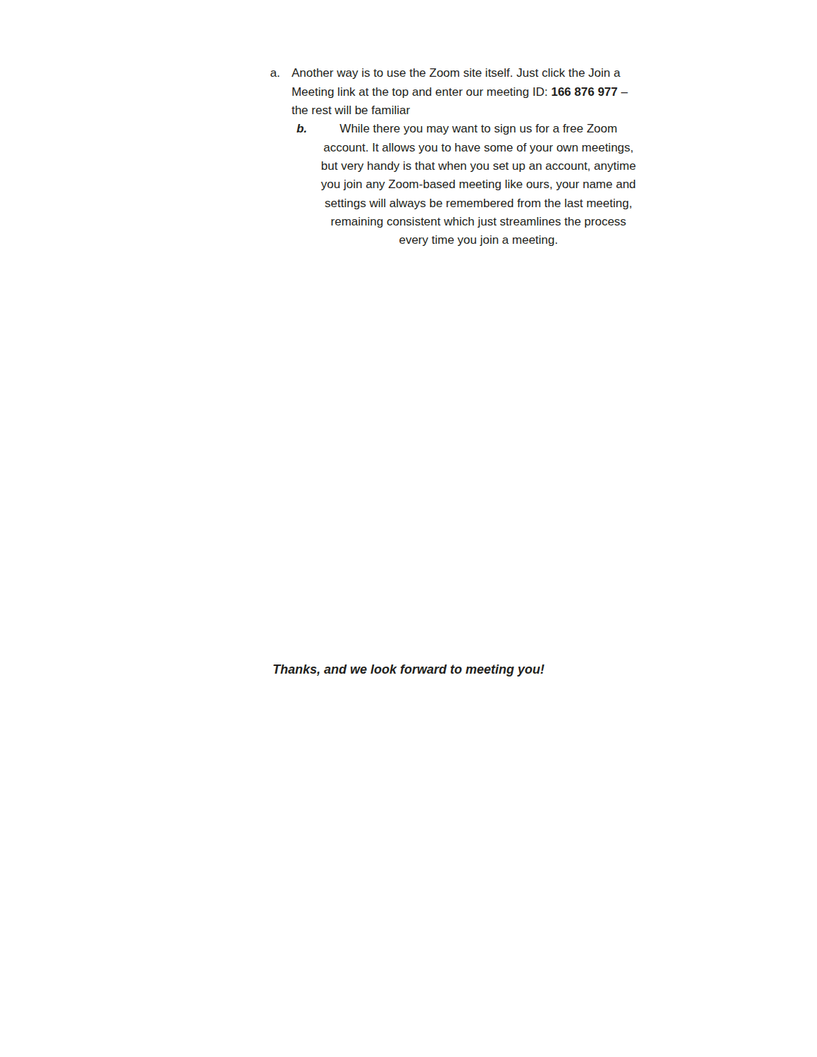Another way is to use the Zoom site itself. Just click the Join a Meeting link at the top and enter our meeting ID: 166 876 977 – the rest will be familiar
While there you may want to sign us for a free Zoom account. It allows you to have some of your own meetings, but very handy is that when you set up an account, anytime you join any Zoom-based meeting like ours, your name and settings will always be remembered from the last meeting, remaining consistent which just streamlines the process every time you join a meeting.
Thanks, and we look forward to meeting you!